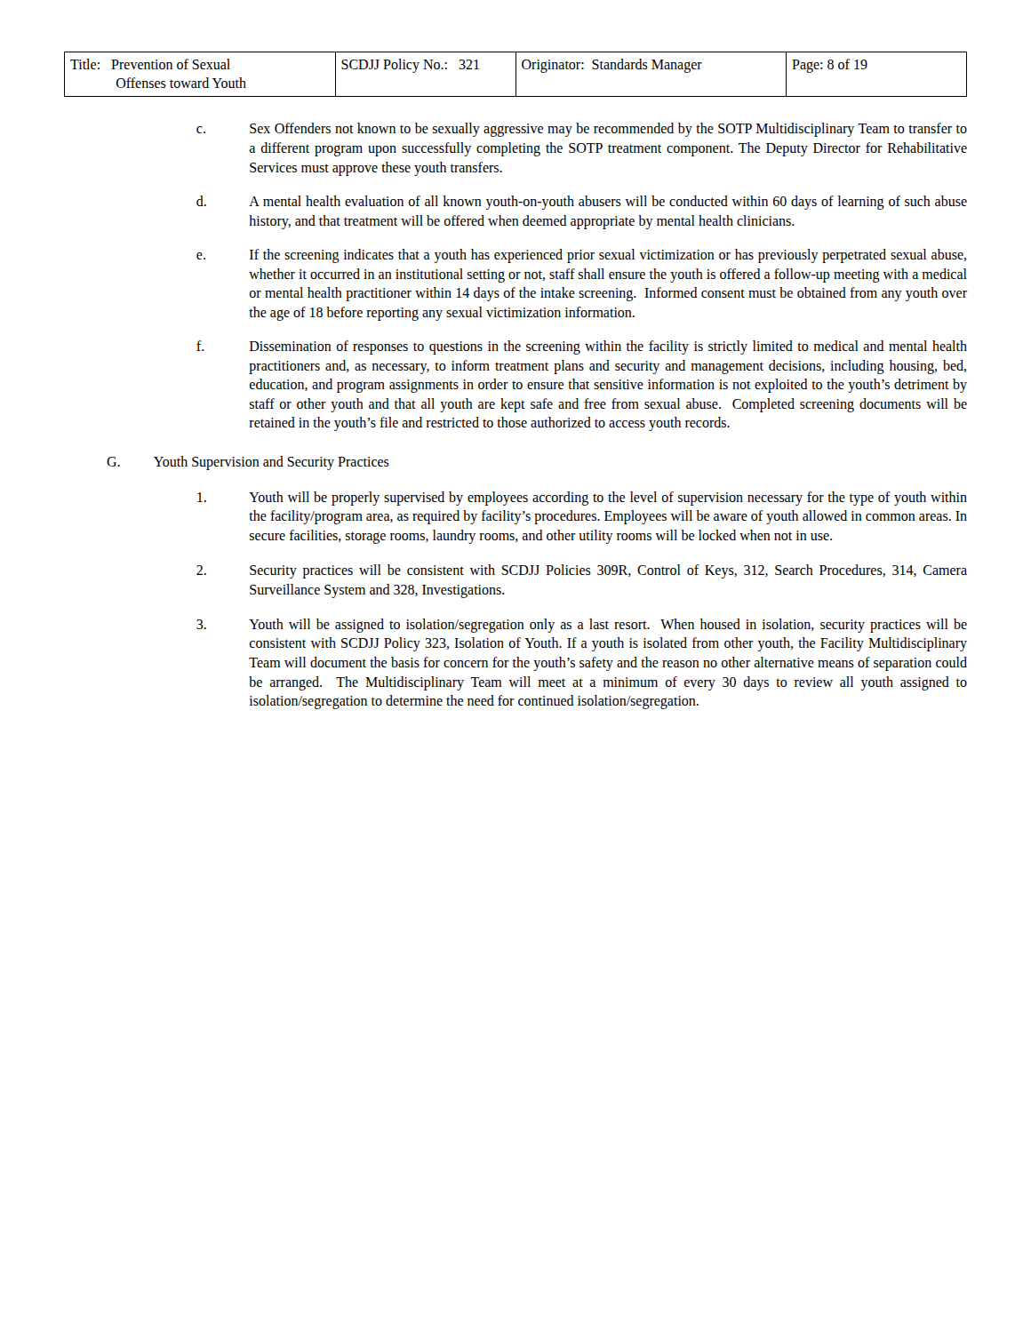| Title: Prevention of Sexual Offenses toward Youth | SCDJJ Policy No.: 321 | Originator: Standards Manager | Page: 8 of 19 |
c. Sex Offenders not known to be sexually aggressive may be recommended by the SOTP Multidisciplinary Team to transfer to a different program upon successfully completing the SOTP treatment component. The Deputy Director for Rehabilitative Services must approve these youth transfers.
d. A mental health evaluation of all known youth-on-youth abusers will be conducted within 60 days of learning of such abuse history, and that treatment will be offered when deemed appropriate by mental health clinicians.
e. If the screening indicates that a youth has experienced prior sexual victimization or has previously perpetrated sexual abuse, whether it occurred in an institutional setting or not, staff shall ensure the youth is offered a follow-up meeting with a medical or mental health practitioner within 14 days of the intake screening. Informed consent must be obtained from any youth over the age of 18 before reporting any sexual victimization information.
f. Dissemination of responses to questions in the screening within the facility is strictly limited to medical and mental health practitioners and, as necessary, to inform treatment plans and security and management decisions, including housing, bed, education, and program assignments in order to ensure that sensitive information is not exploited to the youth’s detriment by staff or other youth and that all youth are kept safe and free from sexual abuse. Completed screening documents will be retained in the youth’s file and restricted to those authorized to access youth records.
G. Youth Supervision and Security Practices
1. Youth will be properly supervised by employees according to the level of supervision necessary for the type of youth within the facility/program area, as required by facility’s procedures. Employees will be aware of youth allowed in common areas. In secure facilities, storage rooms, laundry rooms, and other utility rooms will be locked when not in use.
2. Security practices will be consistent with SCDJJ Policies 309R, Control of Keys, 312, Search Procedures, 314, Camera Surveillance System and 328, Investigations.
3. Youth will be assigned to isolation/segregation only as a last resort. When housed in isolation, security practices will be consistent with SCDJJ Policy 323, Isolation of Youth. If a youth is isolated from other youth, the Facility Multidisciplinary Team will document the basis for concern for the youth’s safety and the reason no other alternative means of separation could be arranged. The Multidisciplinary Team will meet at a minimum of every 30 days to review all youth assigned to isolation/segregation to determine the need for continued isolation/segregation.